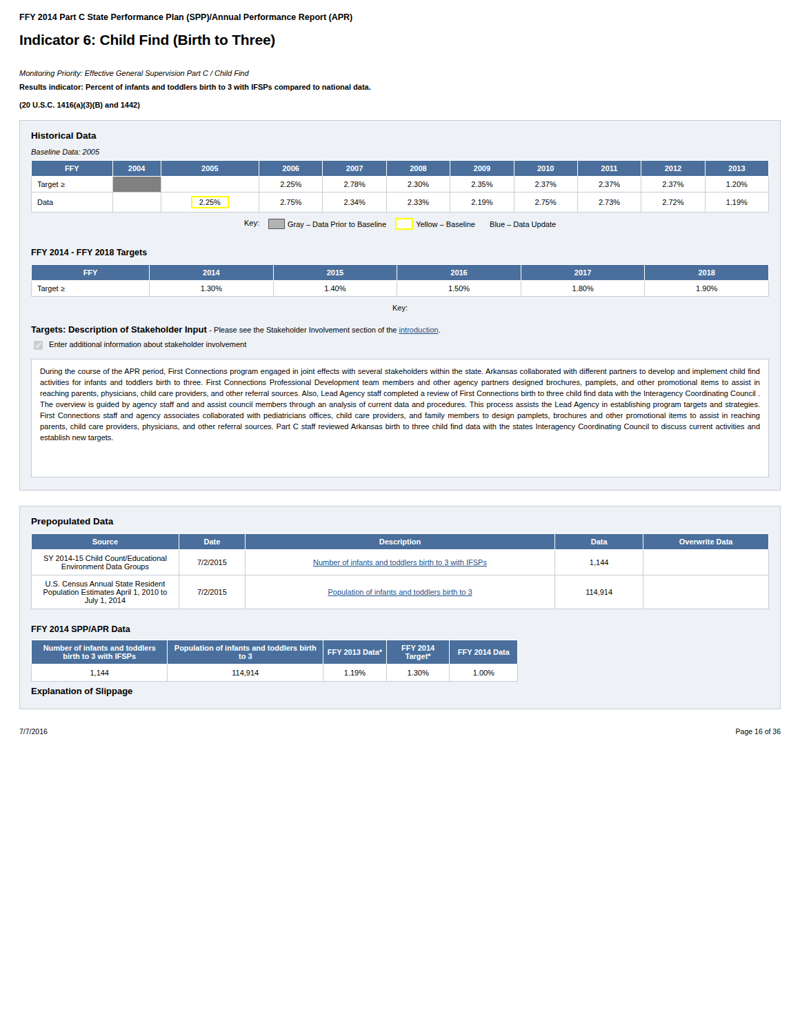FFY 2014 Part C State Performance Plan (SPP)/Annual Performance Report (APR)
Indicator 6: Child Find (Birth to Three)
Monitoring Priority: Effective General Supervision Part C / Child Find
Results indicator: Percent of infants and toddlers birth to 3 with IFSPs compared to national data.
(20 U.S.C. 1416(a)(3)(B) and 1442)
Historical Data
Baseline Data: 2005
| FFY | 2004 | 2005 | 2006 | 2007 | 2008 | 2009 | 2010 | 2011 | 2012 | 2013 |
| --- | --- | --- | --- | --- | --- | --- | --- | --- | --- | --- |
| Target ≥ | | | 2.25% | 2.78% | 2.30% | 2.35% | 2.37% | 2.37% | 2.37% | 1.20% |
| Data | | 2.25% | 2.75% | 2.34% | 2.33% | 2.19% | 2.75% | 2.73% | 2.72% | 1.19% |
Key: Gray – Data Prior to Baseline Yellow – Baseline Blue – Data Update
FFY 2014 - FFY 2018 Targets
| FFY | 2014 | 2015 | 2016 | 2017 | 2018 |
| --- | --- | --- | --- | --- | --- |
| Target ≥ | 1.30% | 1.40% | 1.50% | 1.80% | 1.90% |
Key:
Targets: Description of Stakeholder Input - Please see the Stakeholder Involvement section of the introduction.
Enter additional information about stakeholder involvement
During the course of the APR period, First Connections program engaged in joint effects with several stakeholders within the state. Arkansas collaborated with different partners to develop and implement child find activities for infants and toddlers birth to three. First Connections Professional Development team members and other agency partners designed brochures, pamplets, and other promotional items to assist in reaching parents, physicians, child care providers, and other referral sources. Also, Lead Agency staff completed a review of First Connections birth to three child find data with the Interagency Coordinating Council . The overview is guided by agency staff and and assist council members through an analysis of current data and procedures. This process assists the Lead Agency in establishing program targets and strategies. First Connections staff and agency associates collaborated with pediatricians offices, child care providers, and family members to design pamplets, brochures and other promotional items to assist in reaching parents, child care providers, physicians, and other referral sources. Part C staff reviewed Arkansas birth to three child find data with the states Interagency Coordinating Council to discuss current activities and establish new targets.
Prepopulated Data
| Source | Date | Description | Data | Overwrite Data |
| --- | --- | --- | --- | --- |
| SY 2014-15 Child Count/Educational Environment Data Groups | 7/2/2015 | Number of infants and toddlers birth to 3 with IFSPs | 1,144 | |
| U.S. Census Annual State Resident Population Estimates April 1, 2010 to July 1, 2014 | 7/2/2015 | Population of infants and toddlers birth to 3 | 114,914 | |
FFY 2014 SPP/APR Data
| Number of infants and toddlers birth to 3 with IFSPs | Population of infants and toddlers birth to 3 | FFY 2013 Data* | FFY 2014 Target* | FFY 2014 Data |
| --- | --- | --- | --- | --- |
| 1,144 | 114,914 | 1.19% | 1.30% | 1.00% |
Explanation of Slippage
7/7/2016
Page 16 of 36